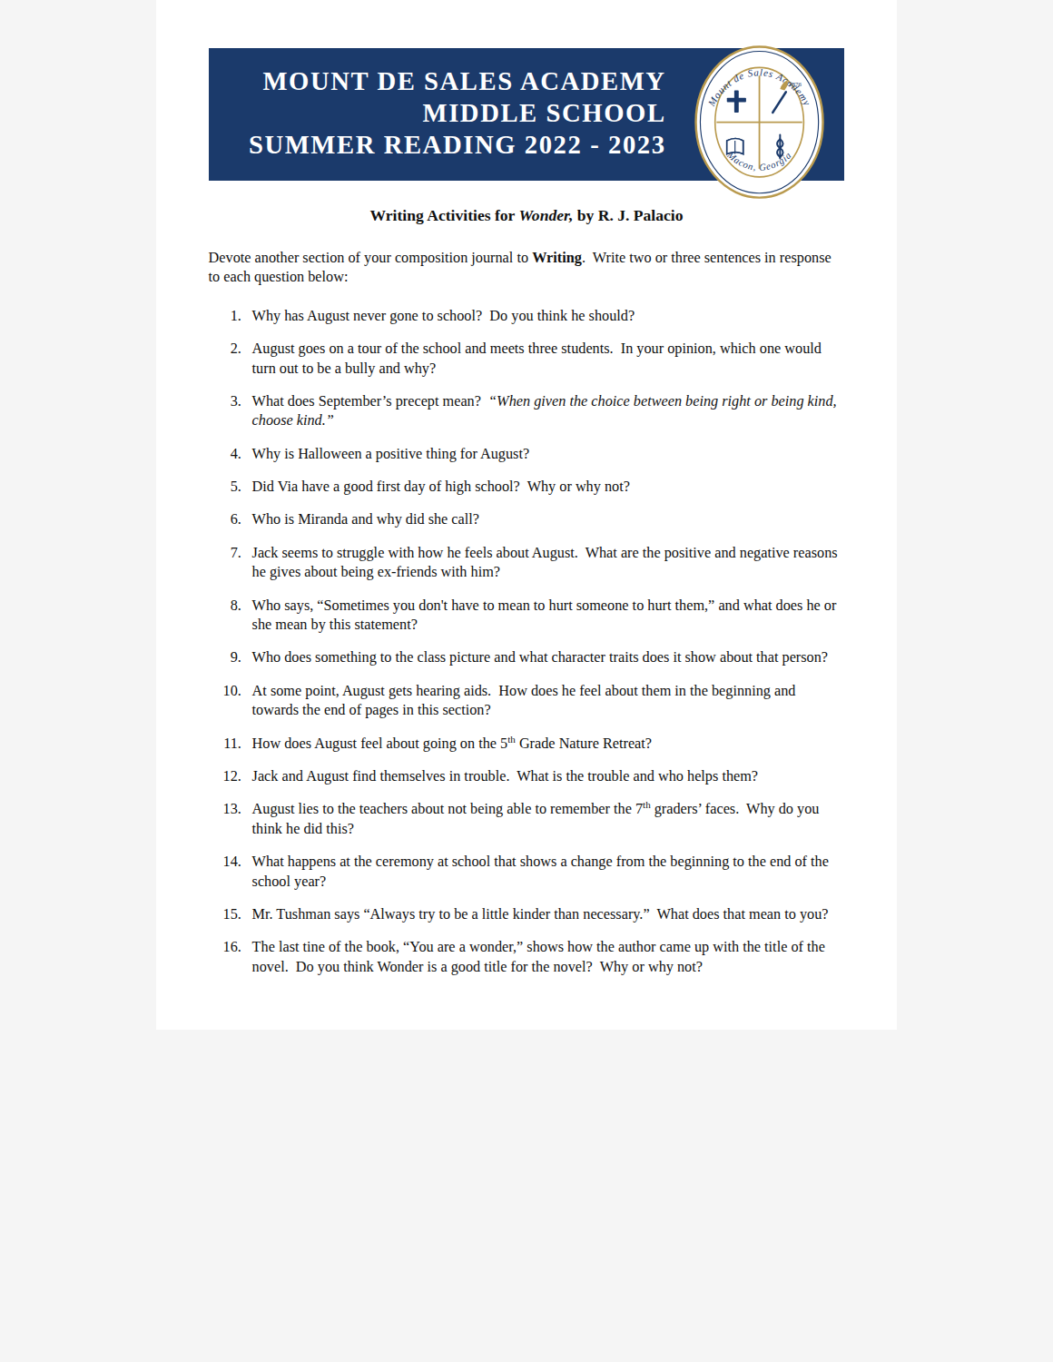Mount de Sales Academy
Middle School
Summer Reading 2022 - 2023
Mount de Sales Academy Macon, Georgia 1876
Writing Activities for Wonder, by R. J. Palacio
Devote another section of your composition journal to Writing. Write two or three sentences in response to each question below:
Why has August never gone to school? Do you think he should?
August goes on a tour of the school and meets three students. In your opinion, which one would turn out to be a bully and why?
What does September’s precept mean? “When given the choice between being right or being kind, choose kind.”
Why is Halloween a positive thing for August?
Did Via have a good first day of high school? Why or why not?
Who is Miranda and why did she call?
Jack seems to struggle with how he feels about August. What are the positive and negative reasons he gives about being ex-friends with him?
Who says, “Sometimes you don't have to mean to hurt someone to hurt them,” and what does he or she mean by this statement?
Who does something to the class picture and what character traits does it show about that person?
At some point, August gets hearing aids. How does he feel about them in the beginning and towards the end of pages in this section?
How does August feel about going on the 5th Grade Nature Retreat?
Jack and August find themselves in trouble. What is the trouble and who helps them?
August lies to the teachers about not being able to remember the 7th graders’ faces. Why do you think he did this?
What happens at the ceremony at school that shows a change from the beginning to the end of the school year?
Mr. Tushman says “Always try to be a little kinder than necessary.” What does that mean to you?
The last tine of the book, “You are a wonder,” shows how the author came up with the title of the novel. Do you think Wonder is a good title for the novel? Why or why not?